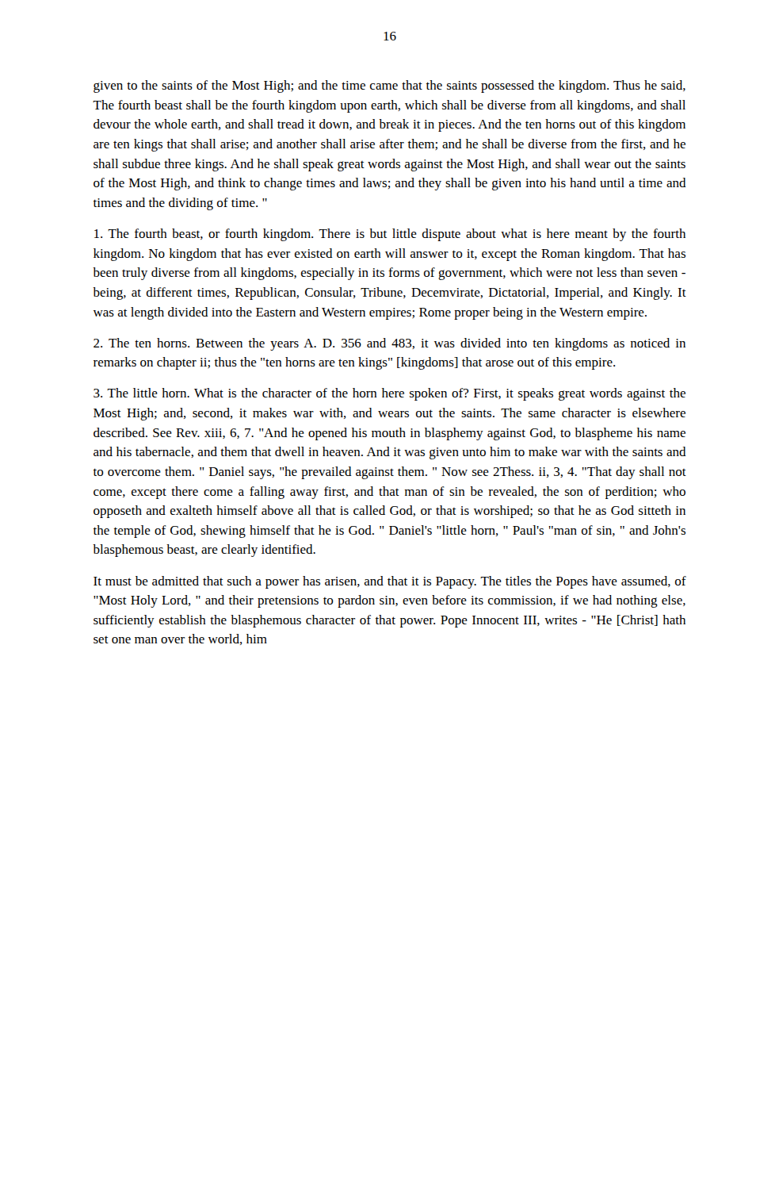16
given to the saints of the Most High; and the time came that the saints possessed the kingdom. Thus he said, The fourth beast shall be the fourth kingdom upon earth, which shall be diverse from all kingdoms, and shall devour the whole earth, and shall tread it down, and break it in pieces. And the ten horns out of this kingdom are ten kings that shall arise; and another shall arise after them; and he shall be diverse from the first, and he shall subdue three kings. And he shall speak great words against the Most High, and shall wear out the saints of the Most High, and think to change times and laws; and they shall be given into his hand until a time and times and the dividing of time. "
1. The fourth beast, or fourth kingdom. There is but little dispute about what is here meant by the fourth kingdom. No kingdom that has ever existed on earth will answer to it, except the Roman kingdom. That has been truly diverse from all kingdoms, especially in its forms of government, which were not less than seven - being, at different times, Republican, Consular, Tribune, Decemvirate, Dictatorial, Imperial, and Kingly. It was at length divided into the Eastern and Western empires; Rome proper being in the Western empire.
2. The ten horns. Between the years A. D. 356 and 483, it was divided into ten kingdoms as noticed in remarks on chapter ii; thus the "ten horns are ten kings" [kingdoms] that arose out of this empire.
3. The little horn. What is the character of the horn here spoken of? First, it speaks great words against the Most High; and, second, it makes war with, and wears out the saints. The same character is elsewhere described. See Rev. xiii, 6, 7. "And he opened his mouth in blasphemy against God, to blaspheme his name and his tabernacle, and them that dwell in heaven. And it was given unto him to make war with the saints and to overcome them. " Daniel says, "he prevailed against them. " Now see 2Thess. ii, 3, 4. "That day shall not come, except there come a falling away first, and that man of sin be revealed, the son of perdition; who opposeth and exalteth himself above all that is called God, or that is worshiped; so that he as God sitteth in the temple of God, shewing himself that he is God. " Daniel's "little horn, " Paul's "man of sin, " and John's blasphemous beast, are clearly identified.
It must be admitted that such a power has arisen, and that it is Papacy. The titles the Popes have assumed, of "Most Holy Lord, " and their pretensions to pardon sin, even before its commission, if we had nothing else, sufficiently establish the blasphemous character of that power. Pope Innocent III, writes - "He [Christ] hath set one man over the world, him